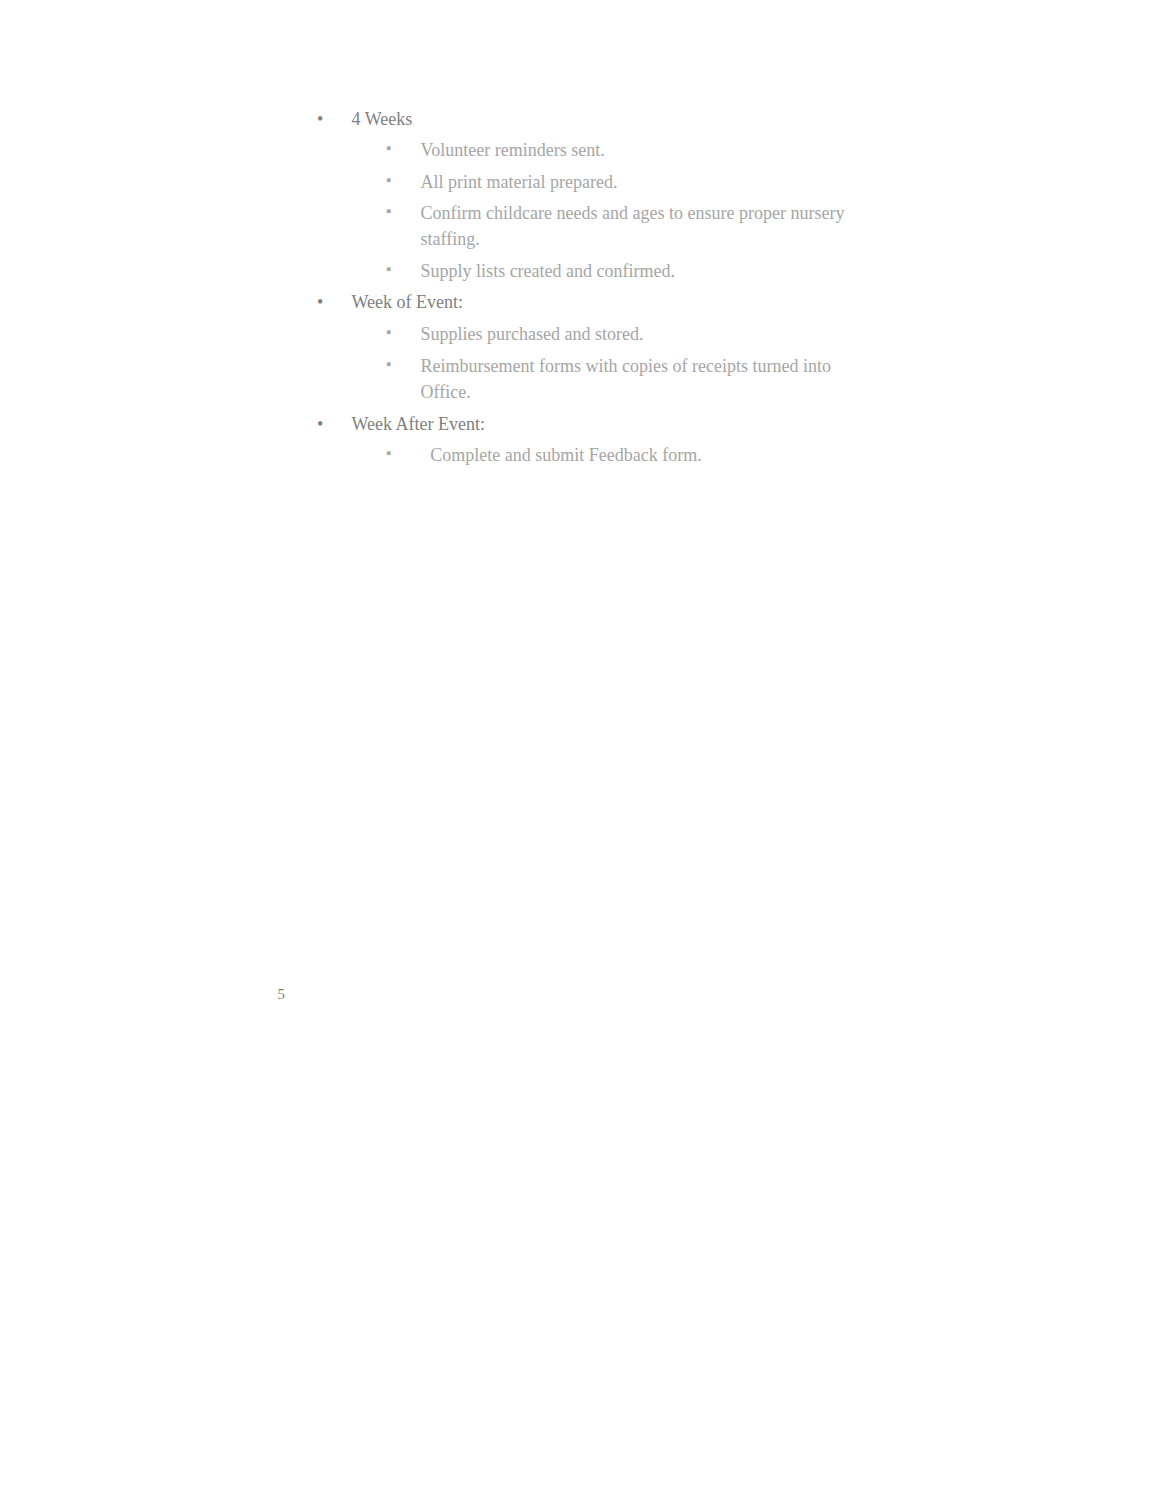4 Weeks
Volunteer reminders sent.
All print material prepared.
Confirm childcare needs and ages to ensure proper nursery staffing.
Supply lists created and confirmed.
Week of Event:
Supplies purchased and stored.
Reimbursement forms with copies of receipts turned into Office.
Week After Event:
Complete and submit Feedback form.
5